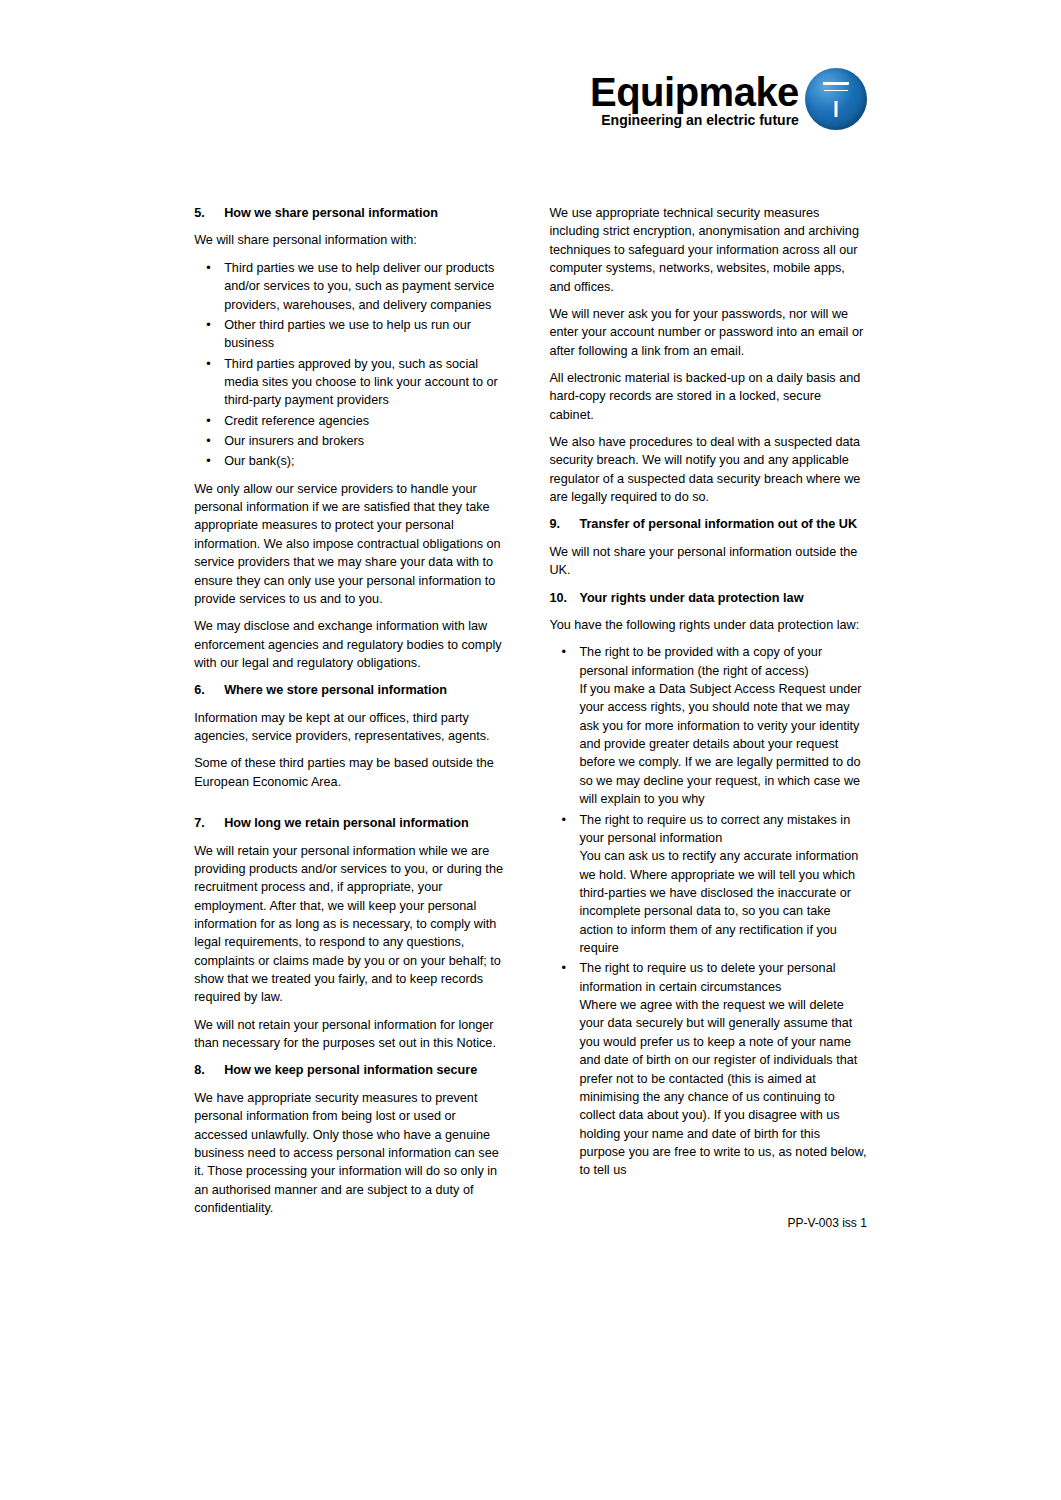Equipmake Engineering an electric future
5. How we share personal information
We will share personal information with:
Third parties we use to help deliver our products and/or services to you, such as payment service providers, warehouses, and delivery companies
Other third parties we use to help us run our business
Third parties approved by you, such as social media sites you choose to link your account to or third-party payment providers
Credit reference agencies
Our insurers and brokers
Our bank(s);
We only allow our service providers to handle your personal information if we are satisfied that they take appropriate measures to protect your personal information. We also impose contractual obligations on service providers that we may share your data with to ensure they can only use your personal information to provide services to us and to you.
We may disclose and exchange information with law enforcement agencies and regulatory bodies to comply with our legal and regulatory obligations.
6. Where we store personal information
Information may be kept at our offices, third party agencies, service providers, representatives, agents.
Some of these third parties may be based outside the European Economic Area.
7. How long we retain personal information
We will retain your personal information while we are providing products and/or services to you, or during the recruitment process and, if appropriate, your employment. After that, we will keep your personal information for as long as is necessary, to comply with legal requirements, to respond to any questions, complaints or claims made by you or on your behalf; to show that we treated you fairly, and to keep records required by law.
We will not retain your personal information for longer than necessary for the purposes set out in this Notice.
8. How we keep personal information secure
We have appropriate security measures to prevent personal information from being lost or used or accessed unlawfully. Only those who have a genuine business need to access personal information can see it. Those processing your information will do so only in an authorised manner and are subject to a duty of confidentiality.
We use appropriate technical security measures including strict encryption, anonymisation and archiving techniques to safeguard your information across all our computer systems, networks, websites, mobile apps, and offices.
We will never ask you for your passwords, nor will we enter your account number or password into an email or after following a link from an email.
All electronic material is backed-up on a daily basis and hard-copy records are stored in a locked, secure cabinet.
We also have procedures to deal with a suspected data security breach. We will notify you and any applicable regulator of a suspected data security breach where we are legally required to do so.
9. Transfer of personal information out of the UK
We will not share your personal information outside the UK.
10. Your rights under data protection law
You have the following rights under data protection law:
The right to be provided with a copy of your personal information (the right of access)
If you make a Data Subject Access Request under your access rights, you should note that we may ask you for more information to verity your identity and provide greater details about your request before we comply. If we are legally permitted to do so we may decline your request, in which case we will explain to you why
The right to require us to correct any mistakes in your personal information
You can ask us to rectify any accurate information we hold. Where appropriate we will tell you which third-parties we have disclosed the inaccurate or incomplete personal data to, so you can take action to inform them of any rectification if you require
The right to require us to delete your personal information in certain circumstances
Where we agree with the request we will delete your data securely but will generally assume that you would prefer us to keep a note of your name and date of birth on our register of individuals that prefer not to be contacted (this is aimed at minimising the any chance of us continuing to collect data about you). If you disagree with us holding your name and date of birth for this purpose you are free to write to us, as noted below, to tell us
PP-V-003 iss 1